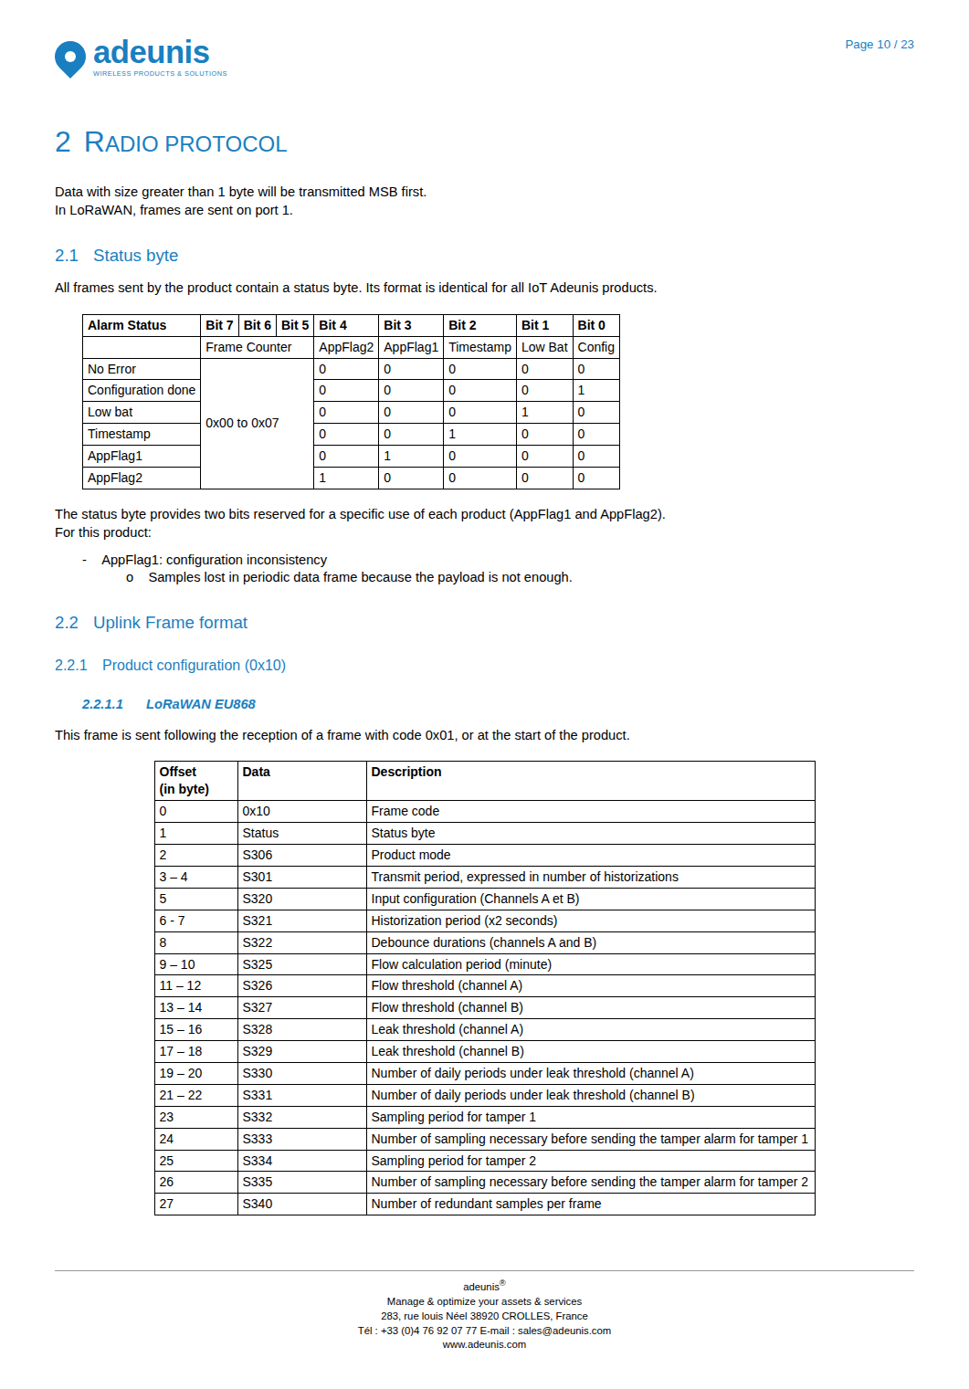adeunis
WIRELESS PRODUCTS & SOLUTIONS
Page 10 / 23
2 RADIO PROTOCOL
Data with size greater than 1 byte will be transmitted MSB first.
In LoRaWAN, frames are sent on port 1.
2.1 Status byte
All frames sent by the product contain a status byte. Its format is identical for all IoT Adeunis products.
| Alarm Status | Bit 7 | Bit 6 | Bit 5 | Bit 4 | Bit 3 | Bit 2 | Bit 1 | Bit 0 |
| --- | --- | --- | --- | --- | --- | --- | --- | --- |
| | Frame Counter | AppFlag2 | AppFlag1 | Timestamp | Low Bat | Config |
| No Error | 0x00 to 0x07 | 0 | 0 | 0 | 0 | 0 |
| Configuration done | 0 | 0 | 0 | 0 | 1 |
| Low bat | 0 | 0 | 0 | 1 | 0 |
| Timestamp | 0 | 0 | 1 | 0 | 0 |
| AppFlag1 | 0 | 1 | 0 | 0 | 0 |
| AppFlag2 | 1 | 0 | 0 | 0 | 0 |
The status byte provides two bits reserved for a specific use of each product (AppFlag1 and AppFlag2).
For this product:
- AppFlag1: configuration inconsistency
o Samples lost in periodic data frame because the payload is not enough.
2.2 Uplink Frame format
2.2.1 Product configuration (0x10)
2.2.1.1 LoRaWAN EU868
This frame is sent following the reception of a frame with code 0x01, or at the start of the product.
| Offset (in byte) | Data | Description |
| --- | --- | --- |
| 0 | 0x10 | Frame code |
| 1 | Status | Status byte |
| 2 | S306 | Product mode |
| 3 – 4 | S301 | Transmit period, expressed in number of historizations |
| 5 | S320 | Input configuration (Channels A et B) |
| 6 - 7 | S321 | Historization period (x2 seconds) |
| 8 | S322 | Debounce durations (channels A and B) |
| 9 – 10 | S325 | Flow calculation period (minute) |
| 11 – 12 | S326 | Flow threshold (channel A) |
| 13 – 14 | S327 | Flow threshold (channel B) |
| 15 – 16 | S328 | Leak threshold (channel A) |
| 17 – 18 | S329 | Leak threshold (channel B) |
| 19 – 20 | S330 | Number of daily periods under leak threshold (channel A) |
| 21 – 22 | S331 | Number of daily periods under leak threshold (channel B) |
| 23 | S332 | Sampling period for tamper 1 |
| 24 | S333 | Number of sampling necessary before sending the tamper alarm for tamper 1 |
| 25 | S334 | Sampling period for tamper 2 |
| 26 | S335 | Number of sampling necessary before sending the tamper alarm for tamper 2 |
| 27 | S340 | Number of redundant samples per frame |
adeunis®
Manage & optimize your assets & services
283, rue louis Néel 38920 CROLLES, France
Tél : +33 (0)4 76 92 07 77 E-mail : sales@adeunis.com
www.adeunis.com